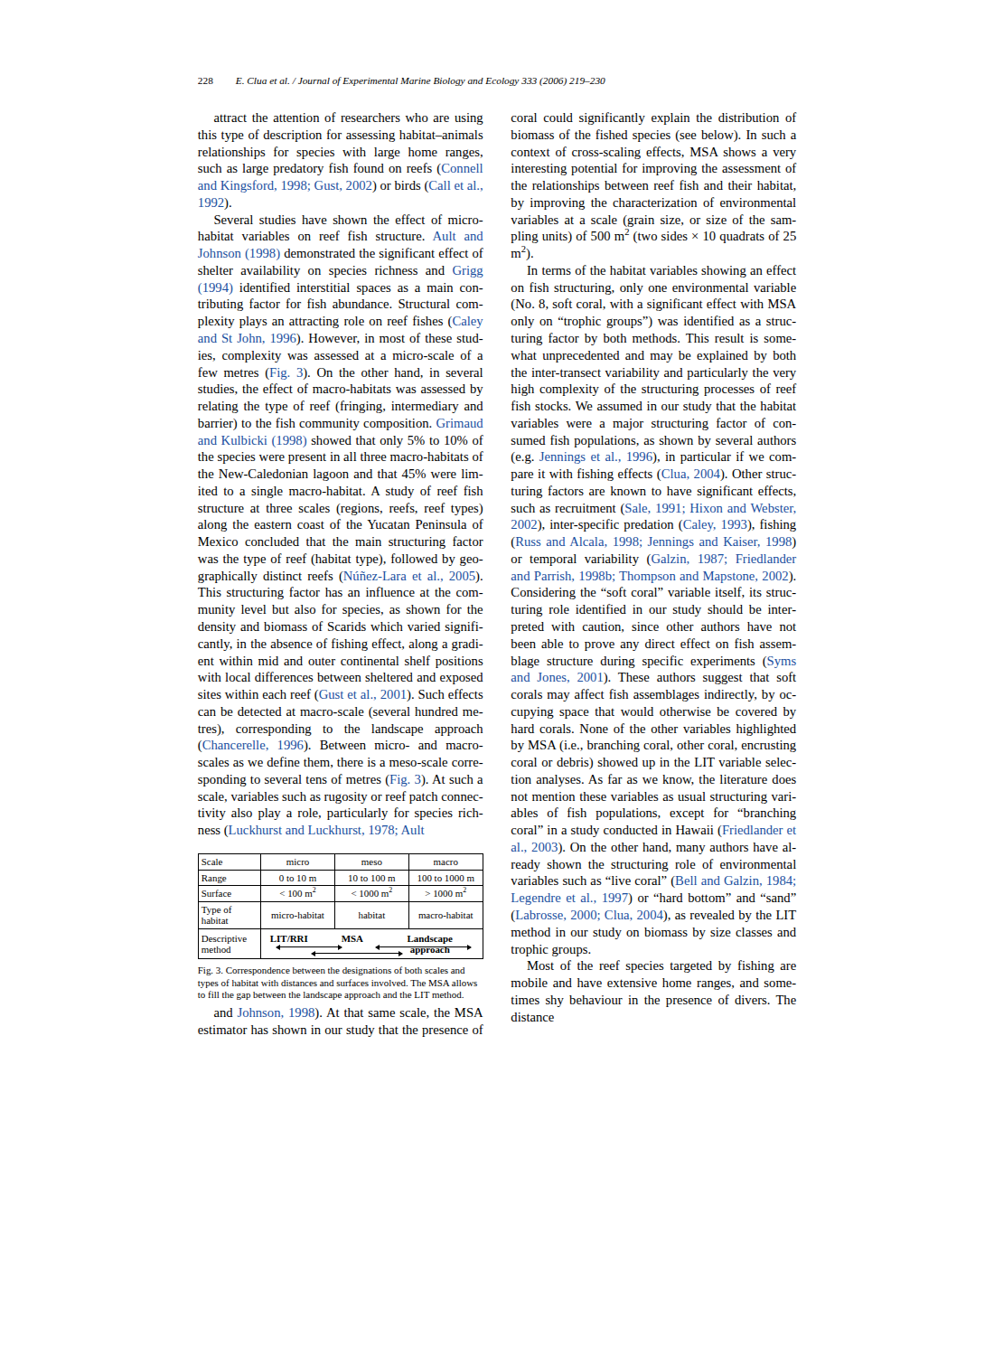228 E. Clua et al. / Journal of Experimental Marine Biology and Ecology 333 (2006) 219–230
attract the attention of researchers who are using this type of description for assessing habitat–animals relationships for species with large home ranges, such as large predatory fish found on reefs (Connell and Kingsford, 1998; Gust, 2002) or birds (Call et al., 1992).
Several studies have shown the effect of micro-habitat variables on reef fish structure. Ault and Johnson (1998) demonstrated the significant effect of shelter availability on species richness and Grigg (1994) identified interstitial spaces as a main contributing factor for fish abundance. Structural complexity plays an attracting role on reef fishes (Caley and St John, 1996). However, in most of these studies, complexity was assessed at a micro-scale of a few metres (Fig. 3). On the other hand, in several studies, the effect of macro-habitats was assessed by relating the type of reef (fringing, intermediary and barrier) to the fish community composition. Grimaud and Kulbicki (1998) showed that only 5% to 10% of the species were present in all three macro-habitats of the New-Caledonian lagoon and that 45% were limited to a single macro-habitat. A study of reef fish structure at three scales (regions, reefs, reef types) along the eastern coast of the Yucatan Peninsula of Mexico concluded that the main structuring factor was the type of reef (habitat type), followed by geographically distinct reefs (Núñez-Lara et al., 2005). This structuring factor has an influence at the community level but also for species, as shown for the density and biomass of Scarids which varied significantly, in the absence of fishing effect, along a gradient within mid and outer continental shelf positions with local differences between sheltered and exposed sites within each reef (Gust et al., 2001). Such effects can be detected at macro-scale (several hundred metres), corresponding to the landscape approach (Chancerelle, 1996). Between micro- and macro-scales as we define them, there is a meso-scale corresponding to several tens of metres (Fig. 3). At such a scale, variables such as rugosity or reef patch connectivity also play a role, particularly for species richness (Luckhurst and Luckhurst, 1978; Ault
| Scale | micro | meso | macro |
| Range | 0 to 10 m | 10 to 100 m | 100 to 1000 m |
| Surface | < 100 m 2 | < 1000 m 2 | > 1000 m 2 |
| Type of habitat | micro-habitat | habitat | macro-habitat |
| Descriptive method | LIT/RRI MSA Landscape approach |
Fig. 3. Correspondence between the designations of both scales and types of habitat with distances and surfaces involved. The MSA allows to fill the gap between the landscape approach and the LIT method.
and Johnson, 1998). At that same scale, the MSA estimator has shown in our study that the presence of coral could significantly explain the distribution of biomass of the fished species (see below). In such a context of cross-scaling effects, MSA shows a very interesting potential for improving the assessment of the relationships between reef fish and their habitat, by improving the characterization of environmental variables at a scale (grain size, or size of the sampling units) of 500 m2 (two sides × 10 quadrats of 25 m2).
In terms of the habitat variables showing an effect on fish structuring, only one environmental variable (No. 8, soft coral, with a significant effect with MSA only on “trophic groups”) was identified as a structuring factor by both methods. This result is somewhat unprecedented and may be explained by both the inter-transect variability and particularly the very high complexity of the structuring processes of reef fish stocks. We assumed in our study that the habitat variables were a major structuring factor of consumed fish populations, as shown by several authors (e.g. Jennings et al., 1996), in particular if we compare it with fishing effects (Clua, 2004). Other structuring factors are known to have significant effects, such as recruitment (Sale, 1991; Hixon and Webster, 2002), inter-specific predation (Caley, 1993), fishing (Russ and Alcala, 1998; Jennings and Kaiser, 1998) or temporal variability (Galzin, 1987; Friedlander and Parrish, 1998b; Thompson and Mapstone, 2002). Considering the “soft coral” variable itself, its structuring role identified in our study should be interpreted with caution, since other authors have not been able to prove any direct effect on fish assemblage structure during specific experiments (Syms and Jones, 2001). These authors suggest that soft corals may affect fish assemblages indirectly, by occupying space that would otherwise be covered by hard corals. None of the other variables highlighted by MSA (i.e., branching coral, other coral, encrusting coral or debris) showed up in the LIT variable selection analyses. As far as we know, the literature does not mention these variables as usual structuring variables of fish populations, except for “branching coral” in a study conducted in Hawaii (Friedlander et al., 2003). On the other hand, many authors have already shown the structuring role of environmental variables such as “live coral” (Bell and Galzin, 1984; Legendre et al., 1997) or “hard bottom” and “sand” (Labrosse, 2000; Clua, 2004), as revealed by the LIT method in our study on biomass by size classes and trophic groups.
Most of the reef species targeted by fishing are mobile and have extensive home ranges, and sometimes shy behaviour in the presence of divers. The distance